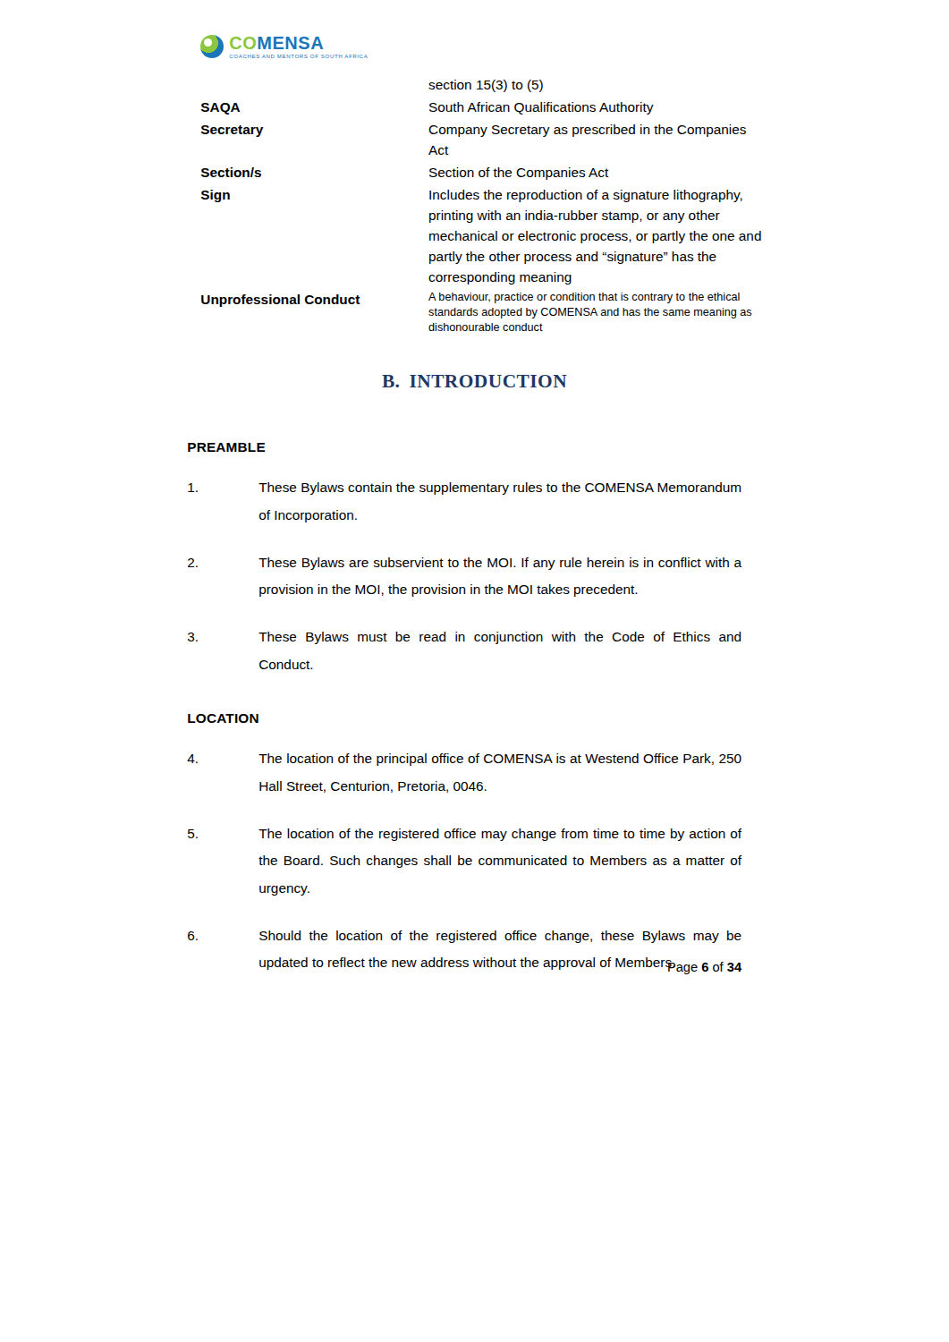COMENSA
Coaches and Mentors of South Africa
| | section 15(3) to (5) |
| SAQA | South African Qualifications Authority |
| Secretary | Company Secretary as prescribed in the Companies Act |
| Section/s | Section of the Companies Act |
| Sign | Includes the reproduction of a signature lithography, printing with an india-rubber stamp, or any other mechanical or electronic process, or partly the one and partly the other process and “signature” has the corresponding meaning |
| Unprofessional Conduct | A behaviour, practice or condition that is contrary to the ethical standards adopted by COMENSA and has the same meaning as dishonourable conduct |
B. INTRODUCTION
PREAMBLE
1. These Bylaws contain the supplementary rules to the COMENSA Memorandum of Incorporation.
2. These Bylaws are subservient to the MOI. If any rule herein is in conflict with a provision in the MOI, the provision in the MOI takes precedent.
3. These Bylaws must be read in conjunction with the Code of Ethics and Conduct.
LOCATION
4. The location of the principal office of COMENSA is at Westend Office Park, 250 Hall Street, Centurion, Pretoria, 0046.
5. The location of the registered office may change from time to time by action of the Board. Such changes shall be communicated to Members as a matter of urgency.
6. Should the location of the registered office change, these Bylaws may be updated to reflect the new address without the approval of Members.
Page 6 of 34